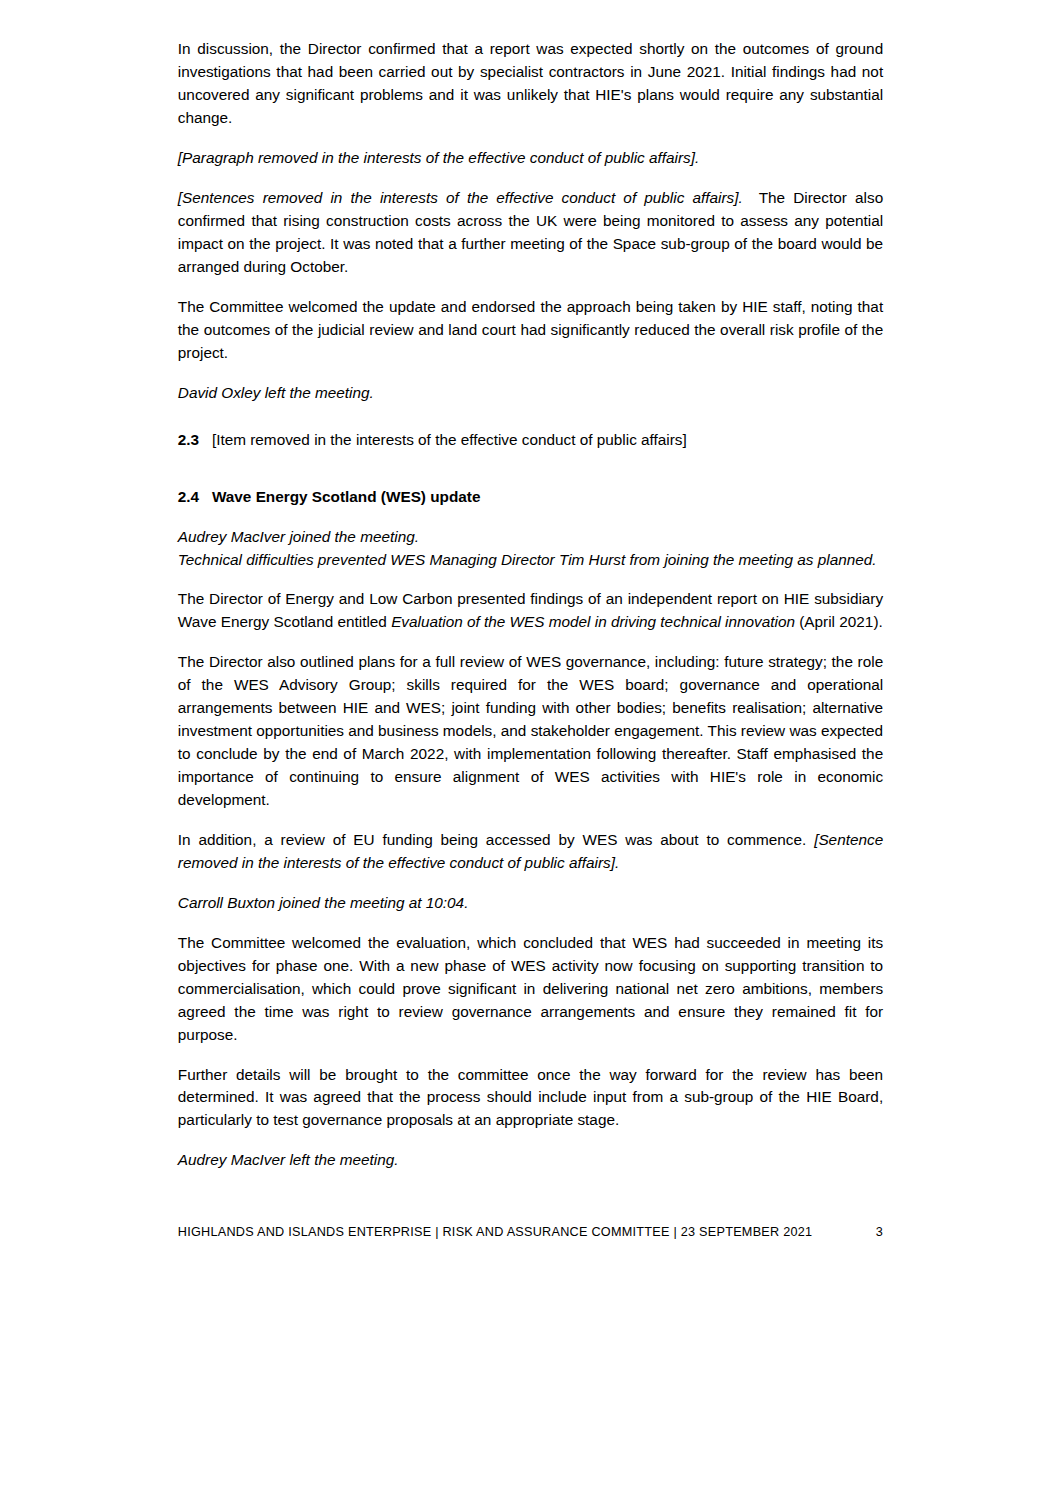In discussion, the Director confirmed that a report was expected shortly on the outcomes of ground investigations that had been carried out by specialist contractors in June 2021. Initial findings had not uncovered any significant problems and it was unlikely that HIE's plans would require any substantial change.
[Paragraph removed in the interests of the effective conduct of public affairs].
[Sentences removed in the interests of the effective conduct of public affairs]. The Director also confirmed that rising construction costs across the UK were being monitored to assess any potential impact on the project. It was noted that a further meeting of the Space sub-group of the board would be arranged during October.
The Committee welcomed the update and endorsed the approach being taken by HIE staff, noting that the outcomes of the judicial review and land court had significantly reduced the overall risk profile of the project.
David Oxley left the meeting.
2.3 [Item removed in the interests of the effective conduct of public affairs]
2.4 Wave Energy Scotland (WES) update
Audrey MacIver joined the meeting.
Technical difficulties prevented WES Managing Director Tim Hurst from joining the meeting as planned.
The Director of Energy and Low Carbon presented findings of an independent report on HIE subsidiary Wave Energy Scotland entitled Evaluation of the WES model in driving technical innovation (April 2021).
The Director also outlined plans for a full review of WES governance, including: future strategy; the role of the WES Advisory Group; skills required for the WES board; governance and operational arrangements between HIE and WES; joint funding with other bodies; benefits realisation; alternative investment opportunities and business models, and stakeholder engagement. This review was expected to conclude by the end of March 2022, with implementation following thereafter. Staff emphasised the importance of continuing to ensure alignment of WES activities with HIE's role in economic development.
In addition, a review of EU funding being accessed by WES was about to commence. [Sentence removed in the interests of the effective conduct of public affairs].
Carroll Buxton joined the meeting at 10:04.
The Committee welcomed the evaluation, which concluded that WES had succeeded in meeting its objectives for phase one. With a new phase of WES activity now focusing on supporting transition to commercialisation, which could prove significant in delivering national net zero ambitions, members agreed the time was right to review governance arrangements and ensure they remained fit for purpose.
Further details will be brought to the committee once the way forward for the review has been determined. It was agreed that the process should include input from a sub-group of the HIE Board, particularly to test governance proposals at an appropriate stage.
Audrey MacIver left the meeting.
Highlands and Islands Enterprise | Risk and Assurance Committee | 23 September 2021 3